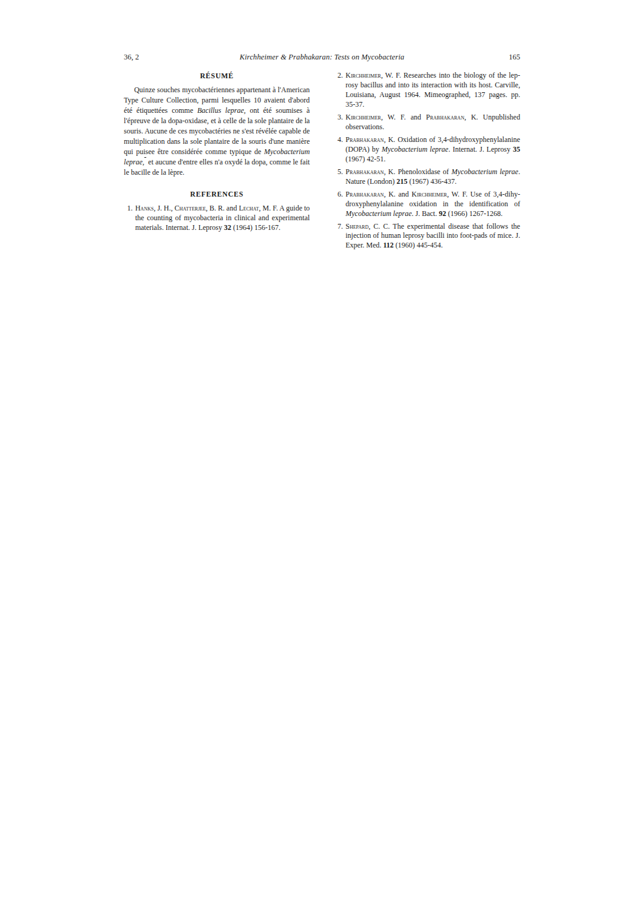36, 2
Kirchheimer & Prabhakaran: Tests on Mycobacteria
165
Résumé
Quinze souches mycobactériennes appartenant à l'American Type Culture Collection, parmi lesquelles 10 avaient d'abord été étiquettées comme Bacillus leprae, ont été soumises à l'épreuve de la dopa-oxidase, et à celle de la sole plantaire de la souris. Aucune de ces mycobactéries ne s'est révélée capable de multiplication dans la sole plantaire de la souris d'une manière qui puisee être considérée comme typique de Mycobacterium leprae, et aucune d'entre elles n'a oxydé la dopa, comme le fait le bacille de la lèpre.
References
Hanks, J. H., Chatterjee, B. R. and Lechat, M. F. A guide to the counting of mycobacteria in clinical and experimental materials. Internat. J. Leprosy 32 (1964) 156-167.
Kirchheimer, W. F. Researches into the biology of the leprosy bacillus and into its interaction with its host. Carville, Louisiana, August 1964. Mimeographed, 137 pages. pp. 35-37.
Kirchheimer, W. F. and Prabhakaran, K. Unpublished observations.
Prabhakaran, K. Oxidation of 3,4-dihydroxyphenylalanine (DOPA) by Mycobacterium leprae. Internat. J. Leprosy 35 (1967) 42-51.
Prabhakaran, K. Phenoloxidase of Mycobacterium leprae. Nature (London) 215 (1967) 436-437.
Prabhakaran, K. and Kirchheimer, W. F. Use of 3,4-dihydroxyphenylalanine oxidation in the identification of Mycobacterium leprae. J. Bact. 92 (1966) 1267-1268.
Shepard, C. C. The experimental disease that follows the injection of human leprosy bacilli into foot-pads of mice. J. Exper. Med. 112 (1960) 445-454.